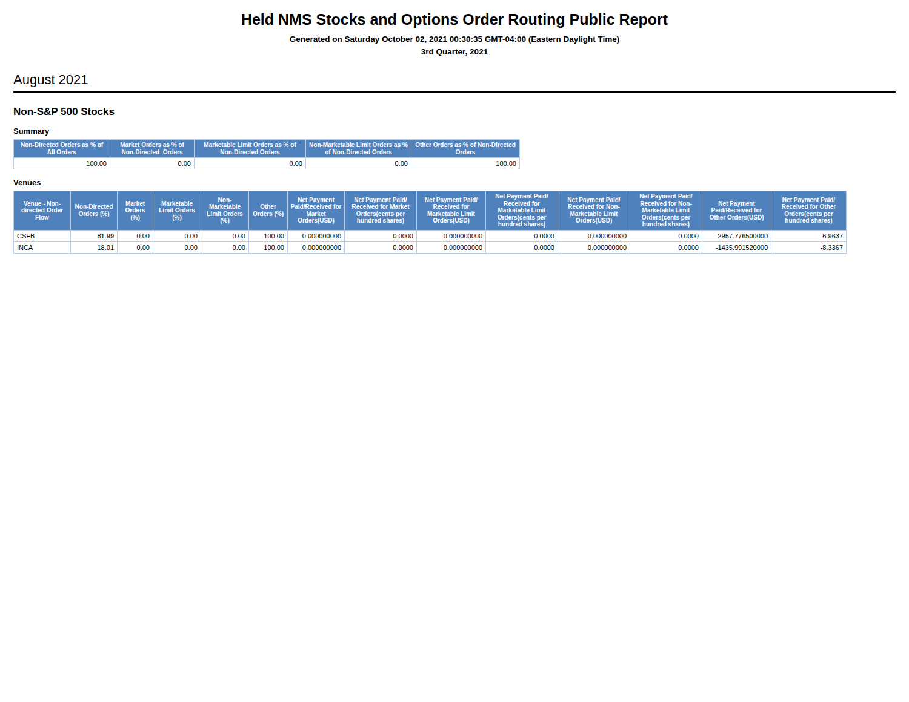Held NMS Stocks and Options Order Routing Public Report
Generated on Saturday October 02, 2021 00:30:35 GMT-04:00 (Eastern Daylight Time)
3rd Quarter, 2021
August 2021
Non-S&P 500 Stocks
Summary
| Non-Directed Orders as % of All Orders | Market Orders as % of Non-Directed Orders | Marketable Limit Orders as % of Non-Directed Orders | Non-Marketable Limit Orders as % of Non-Directed Orders | Other Orders as % of Non-Directed Orders |
| --- | --- | --- | --- | --- |
| 100.00 | 0.00 | 0.00 | 0.00 | 100.00 |
Venues
| Venue - Non-directed Order Flow | Non-Directed Orders (%) | Market Orders (%) | Marketable Limit Orders (%) | Non-Marketable Limit Orders (%) | Other Orders (%) | Net Payment Paid/Received for Market Orders(USD) | Net Payment Paid/ Received for Market Orders(cents per hundred shares) | Net Payment Paid/ Received for Marketable Limit Orders(USD) | Net Payment Paid/ Received for Marketable Limit Orders(cents per hundred shares) | Net Payment Paid/ Received for Non-Marketable Limit Orders(USD) | Net Payment Paid/ Received for Non-Marketable Limit Orders(cents per hundred shares) | Net Payment Paid/Received for Other Orders(USD) | Net Payment Paid/ Received for Other Orders(cents per hundred shares) |
| --- | --- | --- | --- | --- | --- | --- | --- | --- | --- | --- | --- | --- | --- |
| CSFB | 81.99 | 0.00 | 0.00 | 0.00 | 100.00 | 0.000000000 | 0.0000 | 0.000000000 | 0.0000 | 0.000000000 | 0.0000 | -2957.776500000 | -6.9637 |
| INCA | 18.01 | 0.00 | 0.00 | 0.00 | 100.00 | 0.000000000 | 0.0000 | 0.000000000 | 0.0000 | 0.000000000 | 0.0000 | -1435.991520000 | -8.3367 |